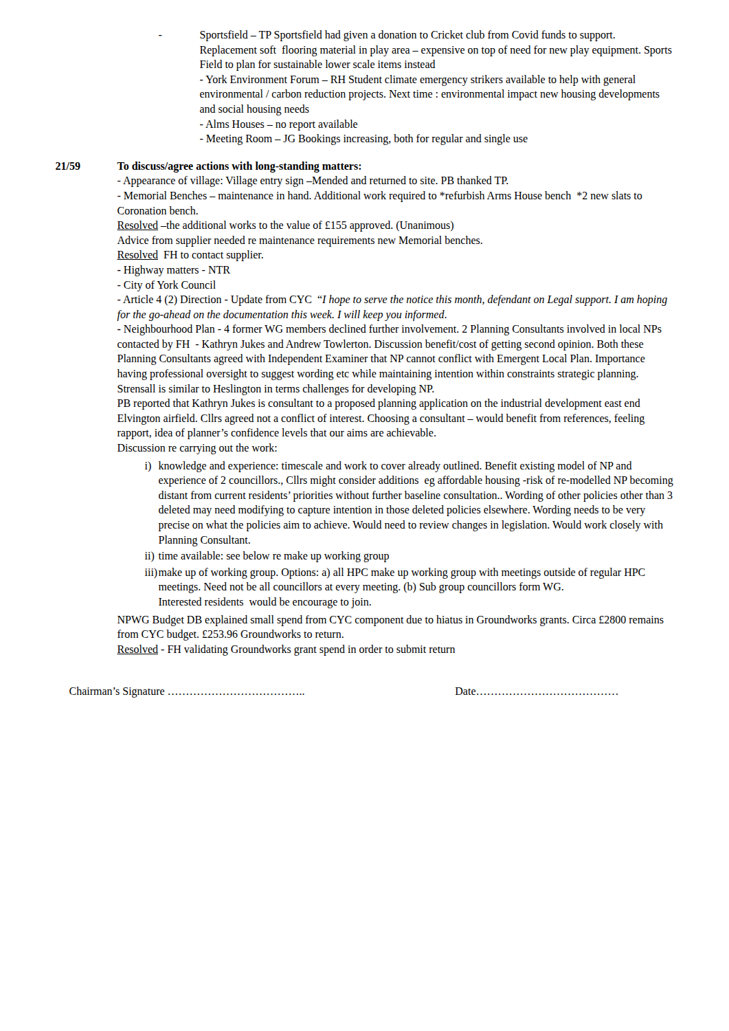-
Sportsfield – TP Sportsfield had given a donation to Cricket club from Covid funds to support. Replacement soft flooring material in play area – expensive on top of need for new play equipment. Sports Field to plan for sustainable lower scale items instead
- York Environment Forum – RH Student climate emergency strikers available to help with general environmental / carbon reduction projects. Next time : environmental impact new housing developments and social housing needs
- Alms Houses – no report available
- Meeting Room – JG Bookings increasing, both for regular and single use
21/59
To discuss/agree actions with long-standing matters:
- Appearance of village: Village entry sign –Mended and returned to site. PB thanked TP.
- Memorial Benches – maintenance in hand. Additional work required to *refurbish Arms House bench *2 new slats to Coronation bench.
Resolved –the additional works to the value of £155 approved. (Unanimous)
Advice from supplier needed re maintenance requirements new Memorial benches.
Resolved FH to contact supplier.
- Highway matters - NTR
- City of York Council
- Article 4 (2) Direction - Update from CYC “I hope to serve the notice this month, defendant on Legal support. I am hoping for the go-ahead on the documentation this week. I will keep you informed.
- Neighbourhood Plan - 4 former WG members declined further involvement. 2 Planning Consultants involved in local NPs contacted by FH - Kathryn Jukes and Andrew Towlerton. Discussion benefit/cost of getting second opinion. Both these Planning Consultants agreed with Independent Examiner that NP cannot conflict with Emergent Local Plan. Importance having professional oversight to suggest wording etc while maintaining intention within constraints strategic planning. Strensall is similar to Heslington in terms challenges for developing NP.
PB reported that Kathryn Jukes is consultant to a proposed planning application on the industrial development east end Elvington airfield. Cllrs agreed not a conflict of interest. Choosing a consultant – would benefit from references, feeling rapport, idea of planner’s confidence levels that our aims are achievable.
Discussion re carrying out the work:
i) knowledge and experience: timescale and work to cover already outlined. Benefit existing model of NP and experience of 2 councillors., Cllrs might consider additions eg affordable housing -risk of re-modelled NP becoming distant from current residents’ priorities without further baseline consultation.. Wording of other policies other than 3 deleted may need modifying to capture intention in those deleted policies elsewhere. Wording needs to be very precise on what the policies aim to achieve. Would need to review changes in legislation. Would work closely with Planning Consultant.
ii) time available: see below re make up working group
iii) make up of working group. Options: a) all HPC make up working group with meetings outside of regular HPC meetings. Need not be all councillors at every meeting. (b) Sub group councillors form WG.
Interested residents would be encourage to join.
NPWG Budget DB explained small spend from CYC component due to hiatus in Groundworks grants. Circa £2800 remains from CYC budget. £253.96 Groundworks to return.
Resolved - FH validating Groundworks grant spend in order to submit return
Chairman’s Signature ………………………………..
Date…………………………………